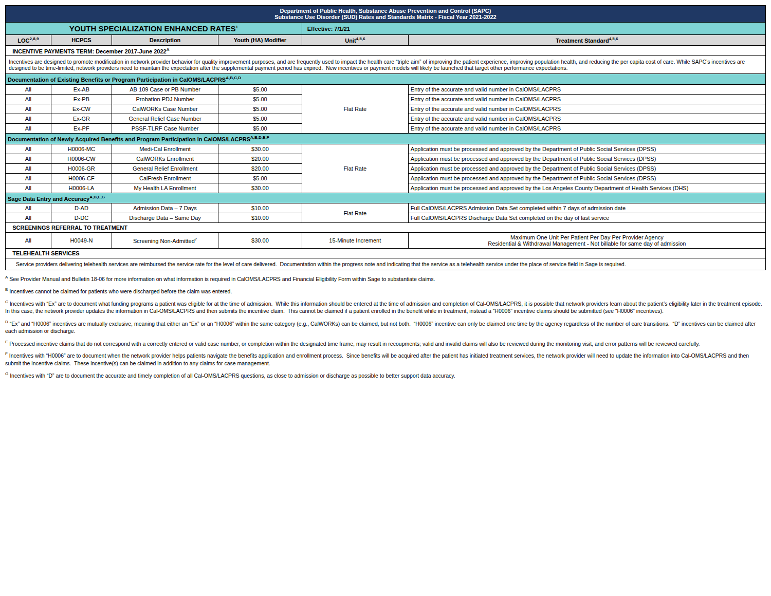| Department of Public Health, Substance Abuse Prevention and Control (SAPC) Substance Use Disorder (SUD) Rates and Standards Matrix - Fiscal Year 2021-2022 |
| YOUTH SPECIALIZATION ENHANCED RATES 1 | Effective: 7/1/21 |
| LOC 2,8,9 | HCPCS | Description | Youth (HA) Modifier | Unit 4,5,6 | Treatment Standard 4,5,6 |
| INCENTIVE PAYMENTS TERM: December 2017-June 2022 A |
| Incentives are designed to promote modification in network provider behavior for quality improvement purposes, and are frequently used to impact the health care “triple aim” of improving the patient experience, improving population health, and reducing the per capita cost of care. While SAPC’s incentives are designed to be time-limited, network providers need to maintain the expectation after the supplemental payment period has expired. New incentives or payment models will likely be launched that target other performance expectations. |
| Documentation of Existing Benefits or Program Participation in CalOMS/LACPRS A,B,C,D |
| All | Ex-AB | AB 109 Case or PB Number | $5.00 | Flat Rate | Entry of the accurate and valid number in CalOMS/LACPRS |
| All | Ex-PB | Probation PDJ Number | $5.00 | Entry of the accurate and valid number in CalOMS/LACPRS |
| All | Ex-CW | CalWORKs Case Number | $5.00 | Entry of the accurate and valid number in CalOMS/LACPRS |
| All | Ex-GR | General Relief Case Number | $5.00 | Entry of the accurate and valid number in CalOMS/LACPRS |
| All | Ex-PF | PSSF-TLRF Case Number | $5.00 | Entry of the accurate and valid number in CalOMS/LACPRS |
| Documentation of Newly Acquired Benefits and Program Participation in CalOMS/LACPRS A,B,D,E,F |
| All | H0006-MC | Medi-Cal Enrollment | $30.00 | Flat Rate | Application must be processed and approved by the Department of Public Social Services (DPSS) |
| All | H0006-CW | CalWORKs Enrollment | $20.00 | Application must be processed and approved by the Department of Public Social Services (DPSS) |
| All | H0006-GR | General Relief Enrollment | $20.00 | Application must be processed and approved by the Department of Public Social Services (DPSS) |
| All | H0006-CF | CalFresh Enrollment | $5.00 | Application must be processed and approved by the Department of Public Social Services (DPSS) |
| All | H0006-LA | My Health LA Enrollment | $30.00 | Application must be processed and approved by the Los Angeles County Department of Health Services (DHS) |
| Sage Data Entry and Accuracy A,B,E,G |
| All | D-AD | Admission Data – 7 Days | $10.00 | Flat Rate | Full CalOMS/LACPRS Admission Data Set completed within 7 days of admission date |
| All | D-DC | Discharge Data – Same Day | $10.00 | Full CalOMS/LACPRS Discharge Data Set completed on the day of last service |
| SCREENINGS REFERRAL TO TREATMENT |
| All | H0049-N | Screening Non-Admitted 7 | $30.00 | 15-Minute Increment | Maximum One Unit Per Patient Per Day Per Provider Agency Residential & Withdrawal Management - Not billable for same day of admission |
| TELEHEALTH SERVICES |
| Service providers delivering telehealth services are reimbursed the service rate for the level of care delivered. Documentation within the progress note and indicating that the service as a telehealth service under the place of service field in Sage is required. |
A See Provider Manual and Bulletin 18-06 for more information on what information is required in CalOMS/LACPRS and Financial Eligibility Form within Sage to substantiate claims.
B Incentives cannot be claimed for patients who were discharged before the claim was entered.
C Incentives with “Ex” are to document what funding programs a patient was eligible for at the time of admission. While this information should be entered at the time of admission and completion of Cal-OMS/LACPRS, it is possible that network providers learn about the patient’s eligibility later in the treatment episode. In this case, the network provider updates the information in Cal-OMS/LACPRS and then submits the incentive claim. This cannot be claimed if a patient enrolled in the benefit while in treatment, instead a “H0006” incentive claims should be submitted (see “H0006” incentives).
D “Ex” and “H0006” incentives are mutually exclusive, meaning that either an “Ex” or an “H0006” within the same category (e.g., CalWORKs) can be claimed, but not both. “H0006” incentive can only be claimed one time by the agency regardless of the number of care transitions. “D” incentives can be claimed after each admission or discharge.
E Processed incentive claims that do not correspond with a correctly entered or valid case number, or completion within the designated time frame, may result in recoupments; valid and invalid claims will also be reviewed during the monitoring visit, and error patterns will be reviewed carefully.
F Incentives with “H0006” are to document when the network provider helps patients navigate the benefits application and enrollment process. Since benefits will be acquired after the patient has initiated treatment services, the network provider will need to update the information into Cal-OMS/LACPRS and then submit the incentive claims. These incentive(s) can be claimed in addition to any claims for case management.
G Incentives with “D” are to document the accurate and timely completion of all Cal-OMS/LACPRS questions, as close to admission or discharge as possible to better support data accuracy.